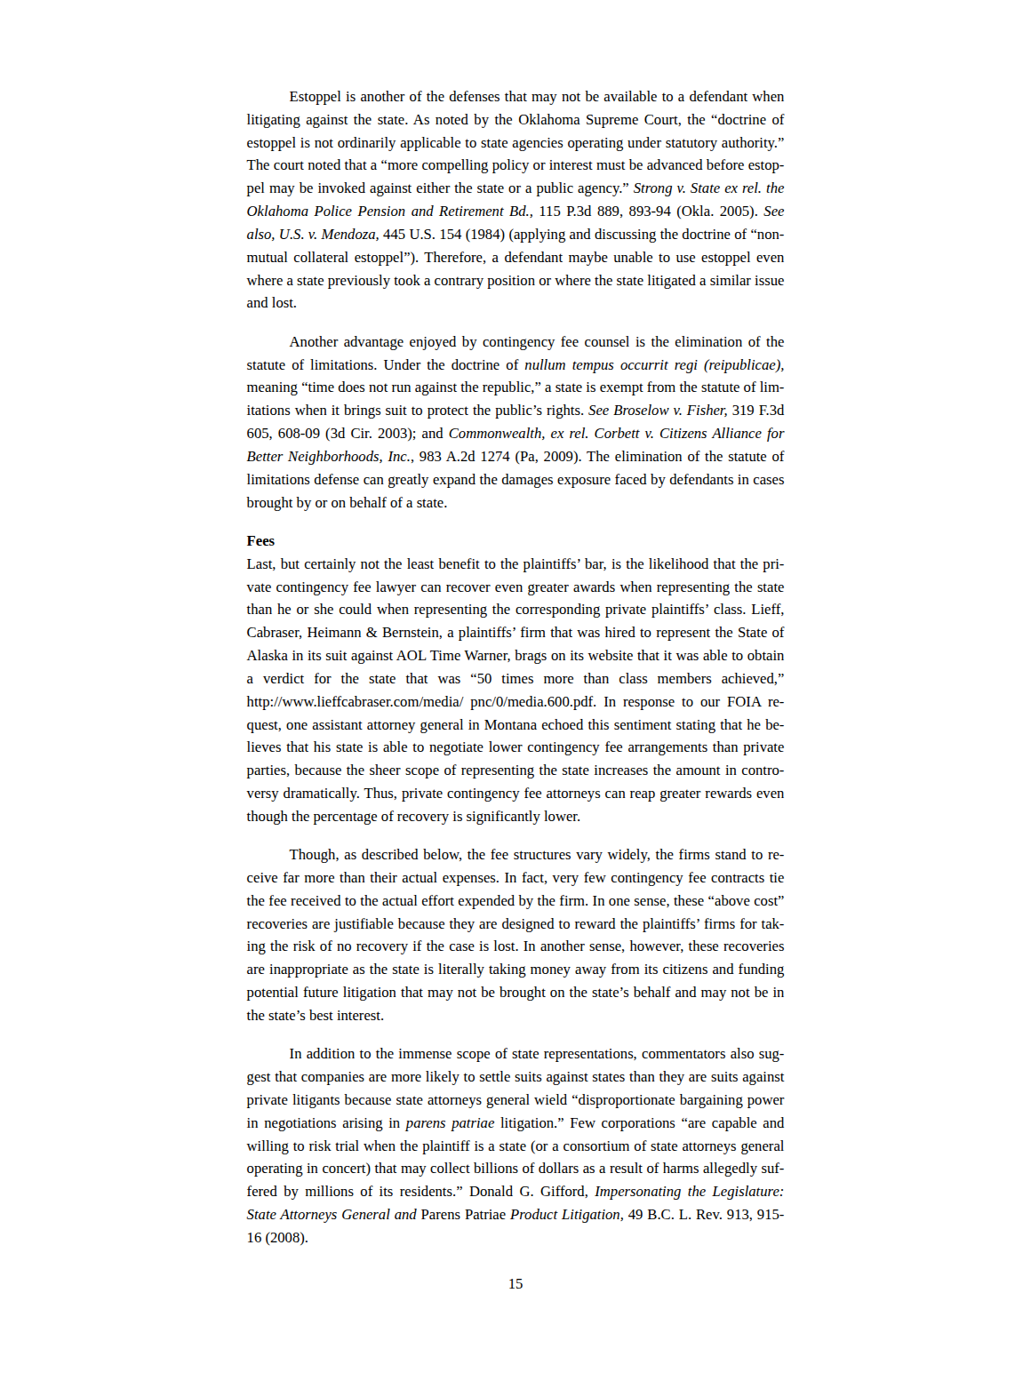Estoppel is another of the defenses that may not be available to a defendant when litigating against the state. As noted by the Oklahoma Supreme Court, the “doctrine of estoppel is not ordinarily applicable to state agencies operating under statutory authority.” The court noted that a “more compelling policy or interest must be advanced before estoppel may be invoked against either the state or a public agency.” Strong v. State ex rel. the Oklahoma Police Pension and Retirement Bd., 115 P.3d 889, 893-94 (Okla. 2005). See also, U.S. v. Mendoza, 445 U.S. 154 (1984) (applying and discussing the doctrine of “nonmutual collateral estoppel”). Therefore, a defendant maybe unable to use estoppel even where a state previously took a contrary position or where the state litigated a similar issue and lost.
Another advantage enjoyed by contingency fee counsel is the elimination of the statute of limitations. Under the doctrine of nullum tempus occurrit regi (reipublicae), meaning “time does not run against the republic,” a state is exempt from the statute of limitations when it brings suit to protect the public’s rights. See Broselow v. Fisher, 319 F.3d 605, 608-09 (3d Cir. 2003); and Commonwealth, ex rel. Corbett v. Citizens Alliance for Better Neighborhoods, Inc., 983 A.2d 1274 (Pa, 2009). The elimination of the statute of limitations defense can greatly expand the damages exposure faced by defendants in cases brought by or on behalf of a state.
Fees
Last, but certainly not the least benefit to the plaintiffs’ bar, is the likelihood that the private contingency fee lawyer can recover even greater awards when representing the state than he or she could when representing the corresponding private plaintiffs’ class. Lieff, Cabraser, Heimann & Bernstein, a plaintiffs’ firm that was hired to represent the State of Alaska in its suit against AOL Time Warner, brags on its website that it was able to obtain a verdict for the state that was “50 times more than class members achieved,” http://www.lieffcabraser.com/media/ pnc/0/media.600.pdf. In response to our FOIA request, one assistant attorney general in Montana echoed this sentiment stating that he believes that his state is able to negotiate lower contingency fee arrangements than private parties, because the sheer scope of representing the state increases the amount in controversy dramatically. Thus, private contingency fee attorneys can reap greater rewards even though the percentage of recovery is significantly lower.
Though, as described below, the fee structures vary widely, the firms stand to receive far more than their actual expenses. In fact, very few contingency fee contracts tie the fee received to the actual effort expended by the firm. In one sense, these “above cost” recoveries are justifiable because they are designed to reward the plaintiffs’ firms for taking the risk of no recovery if the case is lost. In another sense, however, these recoveries are inappropriate as the state is literally taking money away from its citizens and funding potential future litigation that may not be brought on the state’s behalf and may not be in the state’s best interest.
In addition to the immense scope of state representations, commentators also suggest that companies are more likely to settle suits against states than they are suits against private litigants because state attorneys general wield “disproportionate bargaining power in negotiations arising in parens patriae litigation.” Few corporations “are capable and willing to risk trial when the plaintiff is a state (or a consortium of state attorneys general operating in concert) that may collect billions of dollars as a result of harms allegedly suffered by millions of its residents.” Donald G. Gifford, Impersonating the Legislature: State Attorneys General and Parens Patriae Product Litigation, 49 B.C. L. Rev. 913, 915-16 (2008).
15